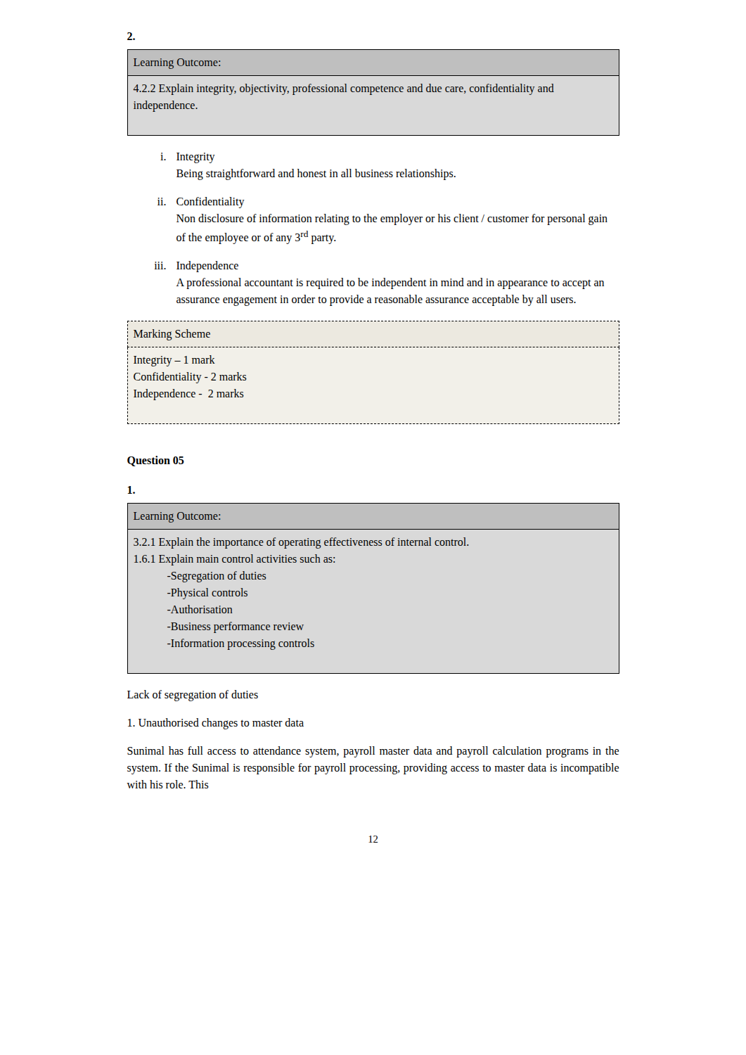2.
| Learning Outcome: |
| 4.2.2 Explain integrity, objectivity, professional competence and due care, confidentiality and independence. |
Integrity
Being straightforward and honest in all business relationships.
Confidentiality
Non disclosure of information relating to the employer or his client / customer for personal gain of the employee or of any 3rd party.
Independence
A professional accountant is required to be independent in mind and in appearance to accept an assurance engagement in order to provide a reasonable assurance acceptable by all users.
| Marking Scheme |
| Integrity – 1 mark Confidentiality - 2 marks Independence - 2 marks |
Question 05
1.
| Learning Outcome: |
| 3.2.1 Explain the importance of operating effectiveness of internal control. 1.6.1 Explain main control activities such as: -Segregation of duties -Physical controls -Authorisation -Business performance review -Information processing controls |
Lack of segregation of duties
1. Unauthorised changes to master data
Sunimal has full access to attendance system, payroll master data and payroll calculation programs in the system. If the Sunimal is responsible for payroll processing, providing access to master data is incompatible with his role. This
12